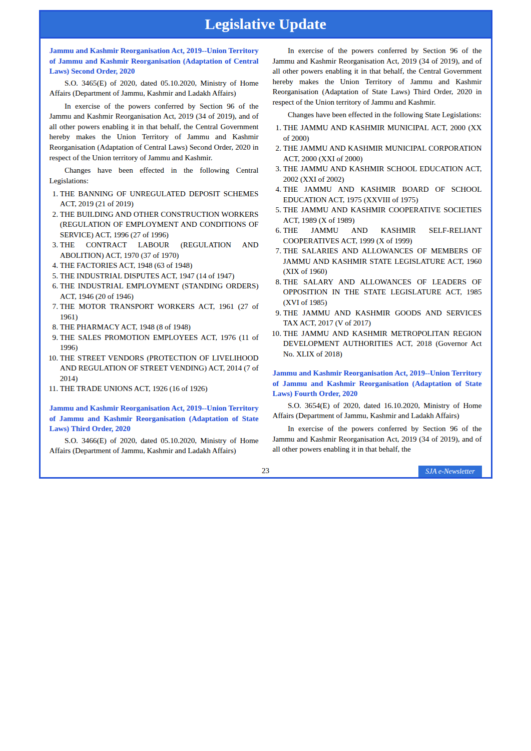Legislative Update
Jammu and Kashmir Reorganisation Act, 2019--Union Territory of Jammu and Kashmir Reorganisation (Adaptation of Central Laws) Second Order, 2020
S.O. 3465(E) of 2020, dated 05.10.2020, Ministry of Home Affairs (Department of Jammu, Kashmir and Ladakh Affairs)
In exercise of the powers conferred by Section 96 of the Jammu and Kashmir Reorganisation Act, 2019 (34 of 2019), and of all other powers enabling it in that behalf, the Central Government hereby makes the Union Territory of Jammu and Kashmir Reorganisation (Adaptation of Central Laws) Second Order, 2020 in respect of the Union territory of Jammu and Kashmir.
Changes have been effected in the following Central Legislations:
THE BANNING OF UNREGULATED DEPOSIT SCHEMES ACT, 2019 (21 of 2019)
THE BUILDING AND OTHER CONSTRUCTION WORKERS (REGULATION OF EMPLOYMENT AND CONDITIONS OF SERVICE) ACT, 1996 (27 of 1996)
THE CONTRACT LABOUR (REGULATION AND ABOLITION) ACT, 1970 (37 of 1970)
THE FACTORIES ACT, 1948 (63 of 1948)
THE INDUSTRIAL DISPUTES ACT, 1947 (14 of 1947)
THE INDUSTRIAL EMPLOYMENT (STANDING ORDERS) ACT, 1946 (20 of 1946)
THE MOTOR TRANSPORT WORKERS ACT, 1961 (27 of 1961)
THE PHARMACY ACT, 1948 (8 of 1948)
THE SALES PROMOTION EMPLOYEES ACT, 1976 (11 of 1996)
THE STREET VENDORS (PROTECTION OF LIVELIHOOD AND REGULATION OF STREET VENDING) ACT, 2014 (7 of 2014)
THE TRADE UNIONS ACT, 1926 (16 of 1926)
Jammu and Kashmir Reorganisation Act, 2019--Union Territory of Jammu and Kashmir Reorganisation (Adaptation of State Laws) Third Order, 2020
S.O. 3466(E) of 2020, dated 05.10.2020, Ministry of Home Affairs (Department of Jammu, Kashmir and Ladakh Affairs)
In exercise of the powers conferred by Section 96 of the Jammu and Kashmir Reorganisation Act, 2019 (34 of 2019), and of all other powers enabling it in that behalf, the Central Government hereby makes the Union Territory of Jammu and Kashmir Reorganisation (Adaptation of State Laws) Third Order, 2020 in respect of the Union territory of Jammu and Kashmir.
Changes have been effected in the following State Legislations:
THE JAMMU AND KASHMIR MUNICIPAL ACT, 2000 (XX of 2000)
THE JAMMU AND KASHMIR MUNICIPAL CORPORATION ACT, 2000 (XXI of 2000)
THE JAMMU AND KASHMIR SCHOOL EDUCATION ACT, 2002 (XXI of 2002)
THE JAMMU AND KASHMIR BOARD OF SCHOOL EDUCATION ACT, 1975 (XXVIII of 1975)
THE JAMMU AND KASHMIR COOPERATIVE SOCIETIES ACT, 1989 (X of 1989)
THE JAMMU AND KASHMIR SELF-RELIANT COOPERATIVES ACT, 1999 (X of 1999)
THE SALARIES AND ALLOWANCES OF MEMBERS OF JAMMU AND KASHMIR STATE LEGISLATURE ACT, 1960 (XIX of 1960)
THE SALARY AND ALLOWANCES OF LEADERS OF OPPOSITION IN THE STATE LEGISLATURE ACT, 1985 (XVI of 1985)
THE JAMMU AND KASHMIR GOODS AND SERVICES TAX ACT, 2017 (V of 2017)
THE JAMMU AND KASHMIR METROPOLITAN REGION DEVELOPMENT AUTHORITIES ACT, 2018 (Governor Act No. XLIX of 2018)
Jammu and Kashmir Reorganisation Act, 2019--Union Territory of Jammu and Kashmir Reorganisation (Adaptation of State Laws) Fourth Order, 2020
S.O. 3654(E) of 2020, dated 16.10.2020, Ministry of Home Affairs (Department of Jammu, Kashmir and Ladakh Affairs)
In exercise of the powers conferred by Section 96 of the Jammu and Kashmir Reorganisation Act, 2019 (34 of 2019), and of all other powers enabling it in that behalf, the
23 SJA e-Newsletter